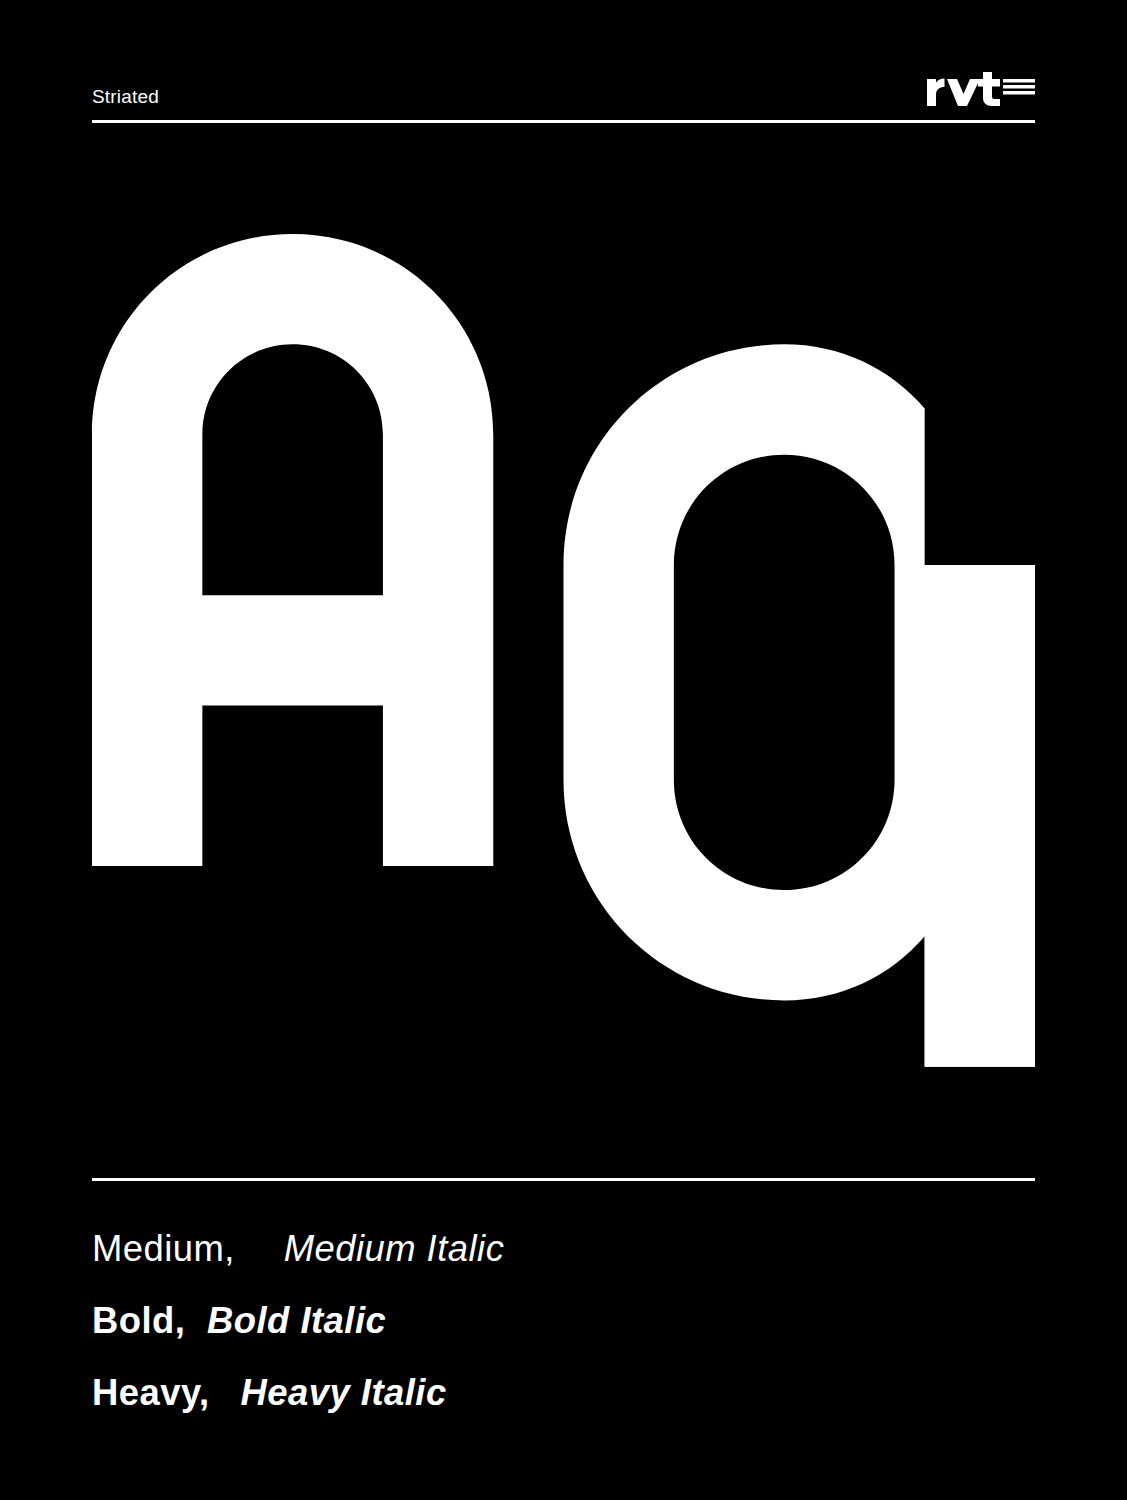Striated
rvt
Medium, Medium Italic Medium, Medium Italic
Bold, Bold Italic Bold, Bold Italic
Heavy, Heavy Italic Heavy, Heavy Italic